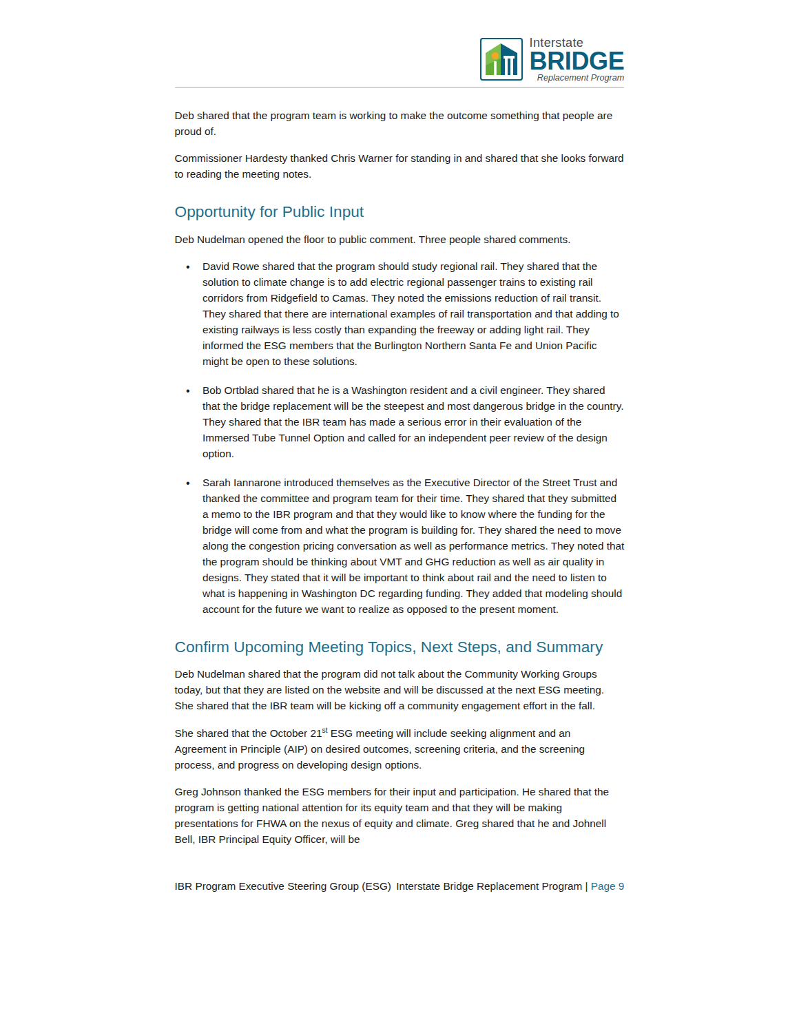Interstate BRIDGE Replacement Program
Deb shared that the program team is working to make the outcome something that people are proud of.
Commissioner Hardesty thanked Chris Warner for standing in and shared that she looks forward to reading the meeting notes.
Opportunity for Public Input
Deb Nudelman opened the floor to public comment. Three people shared comments.
David Rowe shared that the program should study regional rail. They shared that the solution to climate change is to add electric regional passenger trains to existing rail corridors from Ridgefield to Camas. They noted the emissions reduction of rail transit. They shared that there are international examples of rail transportation and that adding to existing railways is less costly than expanding the freeway or adding light rail. They informed the ESG members that the Burlington Northern Santa Fe and Union Pacific might be open to these solutions.
Bob Ortblad shared that he is a Washington resident and a civil engineer. They shared that the bridge replacement will be the steepest and most dangerous bridge in the country. They shared that the IBR team has made a serious error in their evaluation of the Immersed Tube Tunnel Option and called for an independent peer review of the design option.
Sarah Iannarone introduced themselves as the Executive Director of the Street Trust and thanked the committee and program team for their time. They shared that they submitted a memo to the IBR program and that they would like to know where the funding for the bridge will come from and what the program is building for. They shared the need to move along the congestion pricing conversation as well as performance metrics. They noted that the program should be thinking about VMT and GHG reduction as well as air quality in designs. They stated that it will be important to think about rail and the need to listen to what is happening in Washington DC regarding funding. They added that modeling should account for the future we want to realize as opposed to the present moment.
Confirm Upcoming Meeting Topics, Next Steps, and Summary
Deb Nudelman shared that the program did not talk about the Community Working Groups today, but that they are listed on the website and will be discussed at the next ESG meeting. She shared that the IBR team will be kicking off a community engagement effort in the fall.
She shared that the October 21st ESG meeting will include seeking alignment and an Agreement in Principle (AIP) on desired outcomes, screening criteria, and the screening process, and progress on developing design options.
Greg Johnson thanked the ESG members for their input and participation. He shared that the program is getting national attention for its equity team and that they will be making presentations for FHWA on the nexus of equity and climate. Greg shared that he and Johnell Bell, IBR Principal Equity Officer, will be
IBR Program Executive Steering Group (ESG)
Interstate Bridge Replacement Program | Page 9